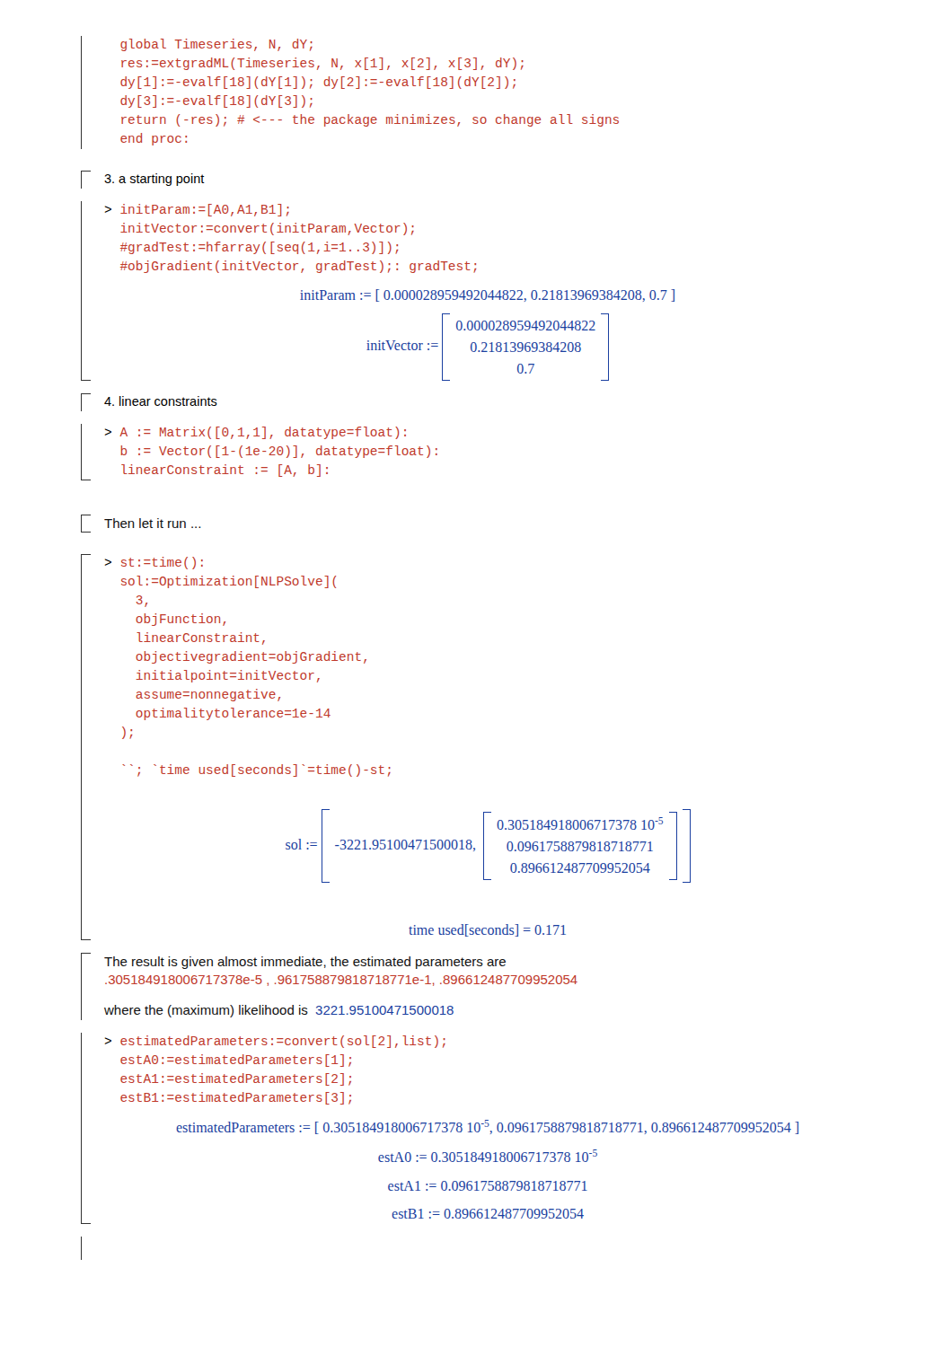global Timeseries, N, dY;
  res:=extgradML(Timeseries, N, x[1], x[2], x[3], dY);
  dy[1]:=-evalf[18](dY[1]); dy[2]:=-evalf[18](dY[2]);
  dy[3]:=-evalf[18](dY[3]);
  return (-res); # <--- the package minimizes, so change all signs
  end proc:
3. a starting point
> initParam:=[A0,A1,B1];
  initVector:=convert(initParam,Vector);
  #gradTest:=hfarray([seq(1,i=1..3)]);
  #objGradient(initVector, gradTest);: gradTest;
initParam := [ 0.000028959492044822, 0.21813969384208, 0.7 ]
initVector :=
0.000028959492044822
0.21813969384208
0.7
4. linear constraints
> A := Matrix([0,1,1], datatype=float):
  b := Vector([1-(1e-20)], datatype=float):
  linearConstraint := [A, b]:
Then let it run ...
> st:=time():
  sol:=Optimization[NLPSolve](
    3,
    objFunction,
    linearConstraint,
    objectivegradient=objGradient,
    initialpoint=initVector,
    assume=nonnegative,
    optimalitytolerance=1e-14
  );

  ``; `time used[seconds]`=time()-st;
sol :=
-3221.95100471500018,
0.305184918006717378 10-5
0.0961758879818718771
0.896612487709952054
time used[seconds] = 0.171
The result is given almost immediate, the estimated parameters are
.305184918006717378e-5 , .961758879818718771e-1, .896612487709952054
where the (maximum) likelihood is 3221.95100471500018
> estimatedParameters:=convert(sol[2],list);
  estA0:=estimatedParameters[1];
  estA1:=estimatedParameters[2];
  estB1:=estimatedParameters[3];
estimatedParameters := [ 0.305184918006717378 10-5, 0.0961758879818718771, 0.896612487709952054 ]
estA0 := 0.305184918006717378 10-5
estA1 := 0.0961758879818718771
estB1 := 0.896612487709952054